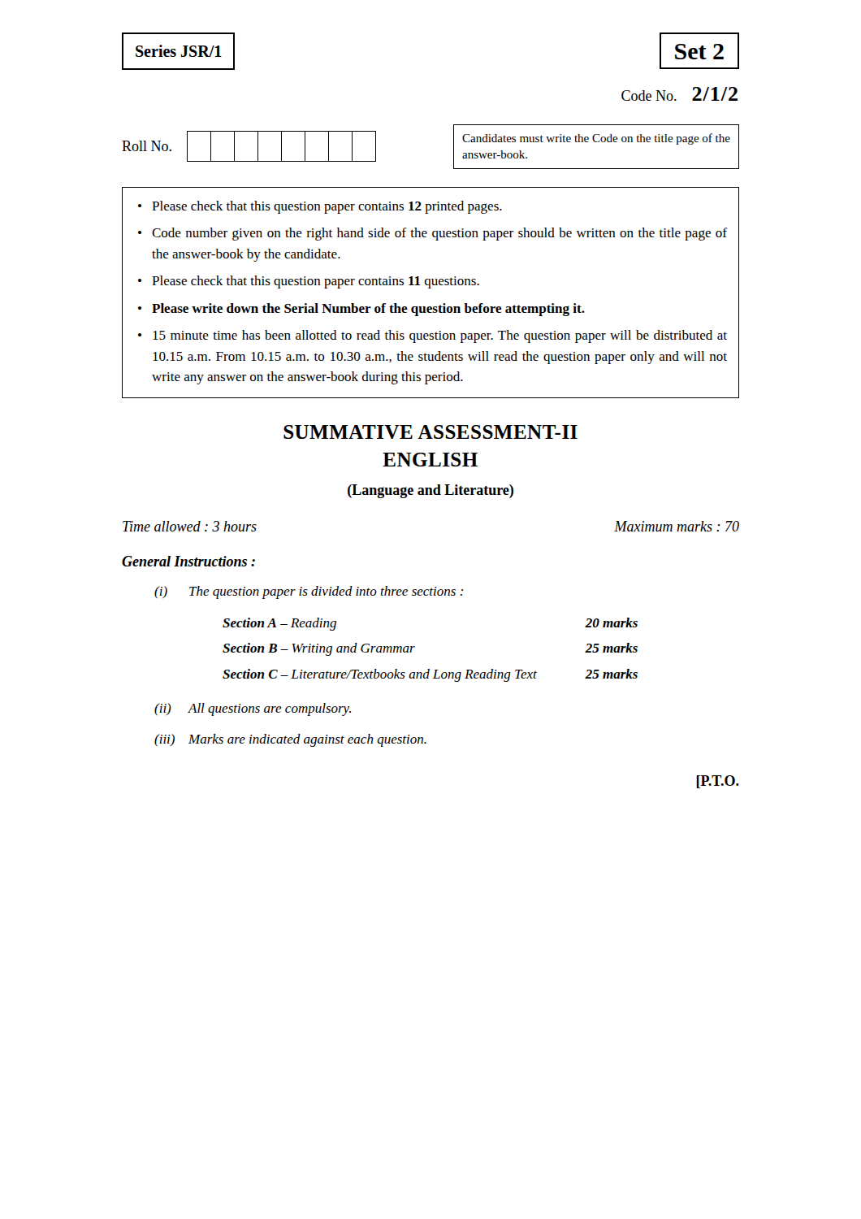Series JSR/1
Set 2
Code No. 2/1/2
Roll No.
Candidates must write the Code on the title page of the answer-book.
Please check that this question paper contains 12 printed pages.
Code number given on the right hand side of the question paper should be written on the title page of the answer-book by the candidate.
Please check that this question paper contains 11 questions.
Please write down the Serial Number of the question before attempting it.
15 minute time has been allotted to read this question paper. The question paper will be distributed at 10.15 a.m. From 10.15 a.m. to 10.30 a.m., the students will read the question paper only and will not write any answer on the answer-book during this period.
SUMMATIVE ASSESSMENT-II
ENGLISH
(Language and Literature)
Time allowed : 3 hours Maximum marks : 70
General Instructions :
(i) The question paper is divided into three sections :
| Section A – Reading | 20 marks |
| Section B – Writing and Grammar | 25 marks |
| Section C – Literature/Textbooks and Long Reading Text | 25 marks |
(ii) All questions are compulsory.
(iii) Marks are indicated against each question.
[P.T.O.